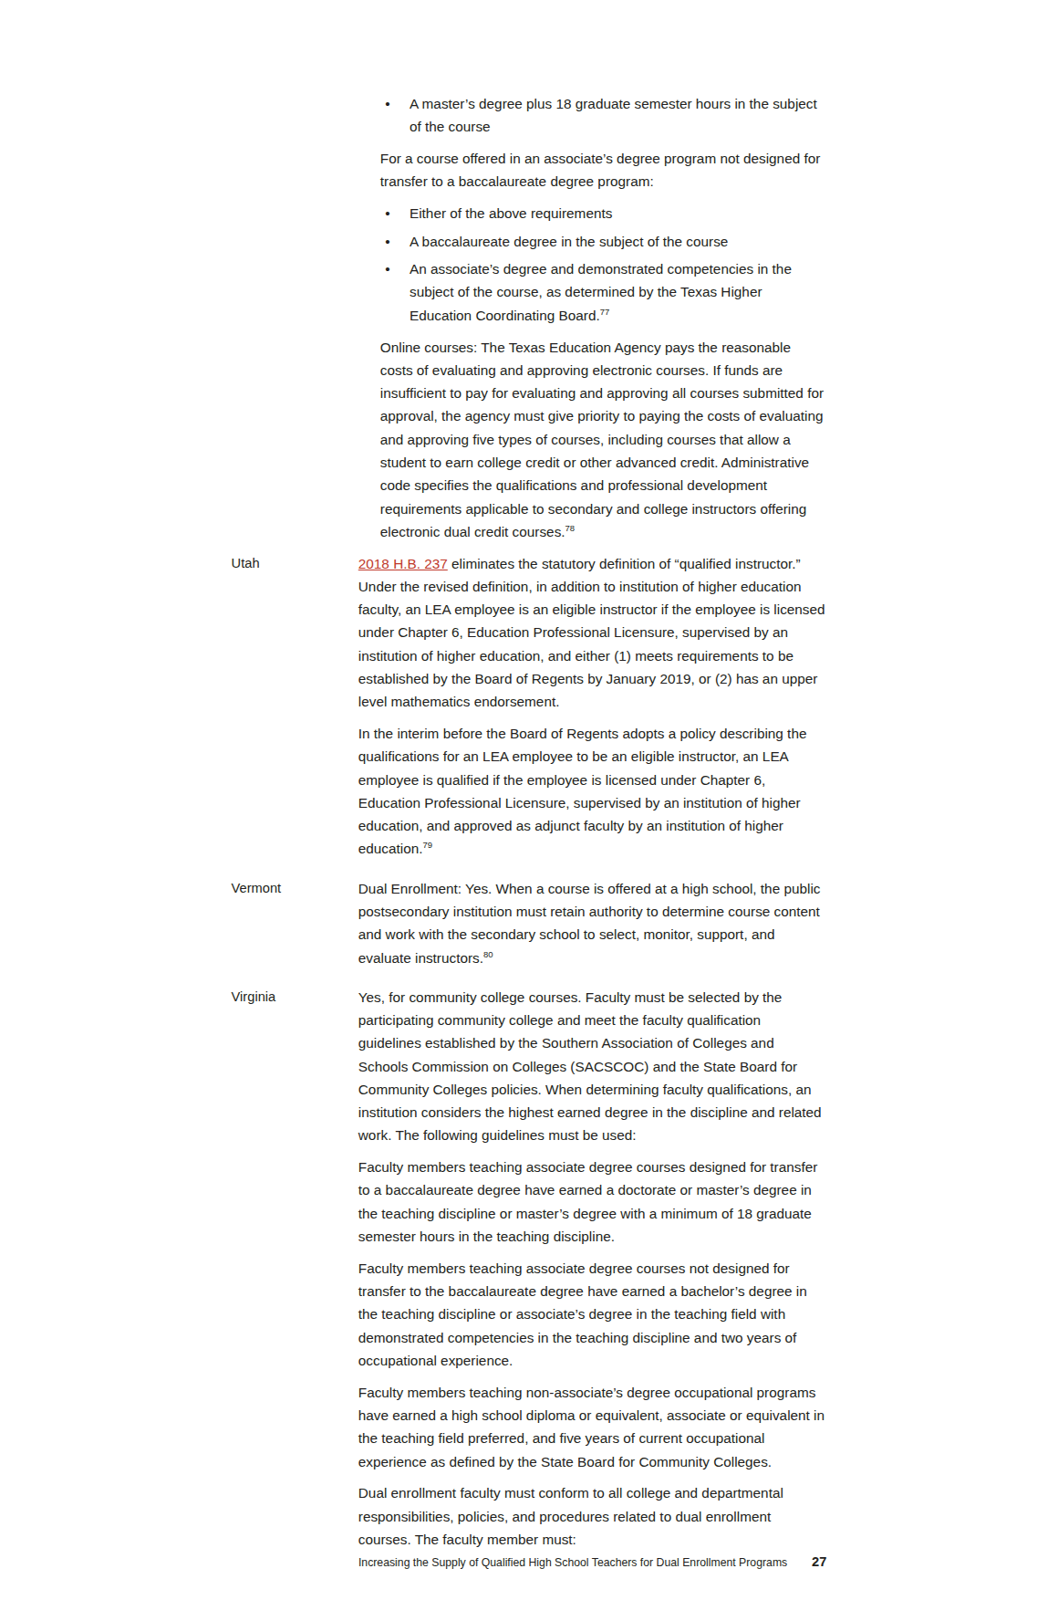A master’s degree plus 18 graduate semester hours in the subject of the course
For a course offered in an associate’s degree program not designed for transfer to a baccalaureate degree program:
Either of the above requirements
A baccalaureate degree in the subject of the course
An associate’s degree and demonstrated competencies in the subject of the course, as determined by the Texas Higher Education Coordinating Board.77
Online courses: The Texas Education Agency pays the reasonable costs of evaluating and approving electronic courses. If funds are insufficient to pay for evaluating and approving all courses submitted for approval, the agency must give priority to paying the costs of evaluating and approving five types of courses, including courses that allow a student to earn college credit or other advanced credit. Administrative code specifies the qualifications and professional development requirements applicable to secondary and college instructors offering electronic dual credit courses.78
| Utah | 2018 H.B. 237 eliminates the statutory definition of “qualified instructor.” Under the revised definition, in addition to institution of higher education faculty, an LEA employee is an eligible instructor if the employee is licensed under Chapter 6, Education Professional Licensure, supervised by an institution of higher education, and either (1) meets requirements to be established by the Board of Regents by January 2019, or (2) has an upper level mathematics endorsement. In the interim before the Board of Regents adopts a policy describing the qualifications for an LEA employee to be an eligible instructor, an LEA employee is qualified if the employee is licensed under Chapter 6, Education Professional Licensure, supervised by an institution of higher education, and approved as adjunct faculty by an institution of higher education. 79 |
| Vermont | Dual Enrollment: Yes. When a course is offered at a high school, the public postsecondary institution must retain authority to determine course content and work with the secondary school to select, monitor, support, and evaluate instructors. 80 |
| Virginia | Yes, for community college courses. Faculty must be selected by the participating community college and meet the faculty qualification guidelines established by the Southern Association of Colleges and Schools Commission on Colleges (SACSCOC) and the State Board for Community Colleges policies. When determining faculty qualifications, an institution considers the highest earned degree in the discipline and related work. The following guidelines must be used: Faculty members teaching associate degree courses designed for transfer to a baccalaureate degree have earned a doctorate or master’s degree in the teaching discipline or master’s degree with a minimum of 18 graduate semester hours in the teaching discipline. Faculty members teaching associate degree courses not designed for transfer to the baccalaureate degree have earned a bachelor’s degree in the teaching discipline or associate’s degree in the teaching field with demonstrated competencies in the teaching discipline and two years of occupational experience. Faculty members teaching non-associate’s degree occupational programs have earned a high school diploma or equivalent, associate or equivalent in the teaching field preferred, and five years of current occupational experience as defined by the State Board for Community Colleges. Dual enrollment faculty must conform to all college and departmental responsibilities, policies, and procedures related to dual enrollment courses. The faculty member must: |
Increasing the Supply of Qualified High School Teachers for Dual Enrollment Programs 27